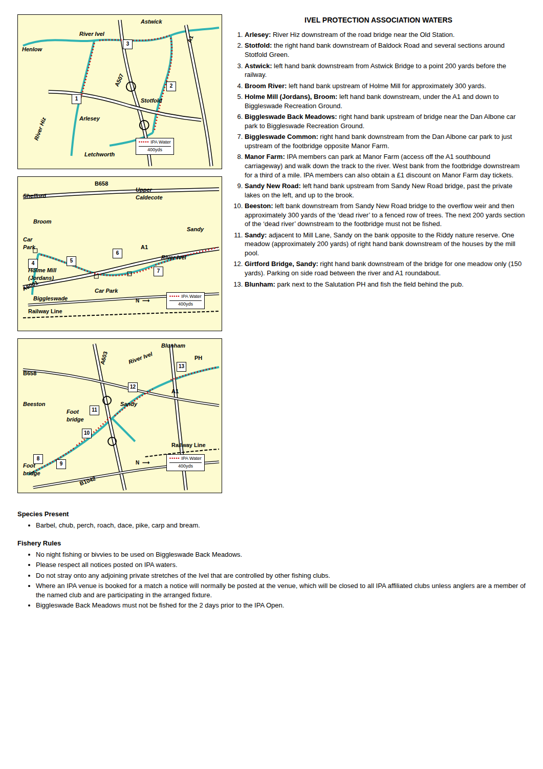Astwick River Ivel Henlow A1 A507 Stotfold Arlesey River Hiz Letchworth 3 2 1
••••• IPA Water
400yds
B658 Upper
Caldecote Shefford Broom Sandy Car
Park A1 River Ivel Holme Mill
(Jordans) A6001 Biggleswade Car Park Railway Line 6 5 4 7
••••• IPA Water
400yds
N ⟶
Blunham A603 River Ivel PH B658 A1 Beeston Sandy Foot
bridge Railway Line Foot
bridge B1042 13 12 11 10 8 9
••••• IPA Water
400yds
N ⟶
IVEL PROTECTION ASSOCIATION WATERS
Arlesey: River Hiz downstream of the road bridge near the Old Station.
Stotfold: the right hand bank downstream of Baldock Road and several sections around Stotfold Green.
Astwick: left hand bank downstream from Astwick Bridge to a point 200 yards before the railway.
Broom River: left hand bank upstream of Holme Mill for approximately 300 yards.
Holme Mill (Jordans), Broom: left hand bank downstream, under the A1 and down to Biggleswade Recreation Ground.
Biggleswade Back Meadows: right hand bank upstream of bridge near the Dan Albone car park to Biggleswade Recreation Ground.
Biggleswade Common: right hand bank downstream from the Dan Albone car park to just upstream of the footbridge opposite Manor Farm.
Manor Farm: IPA members can park at Manor Farm (access off the A1 southbound carriageway) and walk down the track to the river. West bank from the footbridge downstream for a third of a mile. IPA members can also obtain a £1 discount on Manor Farm day tickets.
Sandy New Road: left hand bank upstream from Sandy New Road bridge, past the private lakes on the left, and up to the brook.
Beeston: left bank downstream from Sandy New Road bridge to the overflow weir and then approximately 300 yards of the ‘dead river’ to a fenced row of trees. The next 200 yards section of the ‘dead river’ downstream to the footbridge must not be fished.
Sandy: adjacent to Mill Lane, Sandy on the bank opposite to the Riddy nature reserve. One meadow (approximately 200 yards) of right hand bank downstream of the houses by the mill pool.
Girtford Bridge, Sandy: right hand bank downstream of the bridge for one meadow only (150 yards). Parking on side road between the river and A1 roundabout.
Blunham: park next to the Salutation PH and fish the field behind the pub.
Species Present
Barbel, chub, perch, roach, dace, pike, carp and bream.
Fishery Rules
No night fishing or bivvies to be used on Biggleswade Back Meadows.
Please respect all notices posted on IPA waters.
Do not stray onto any adjoining private stretches of the Ivel that are controlled by other fishing clubs.
Where an IPA venue is booked for a match a notice will normally be posted at the venue, which will be closed to all IPA affiliated clubs unless anglers are a member of the named club and are participating in the arranged fixture.
Biggleswade Back Meadows must not be fished for the 2 days prior to the IPA Open.